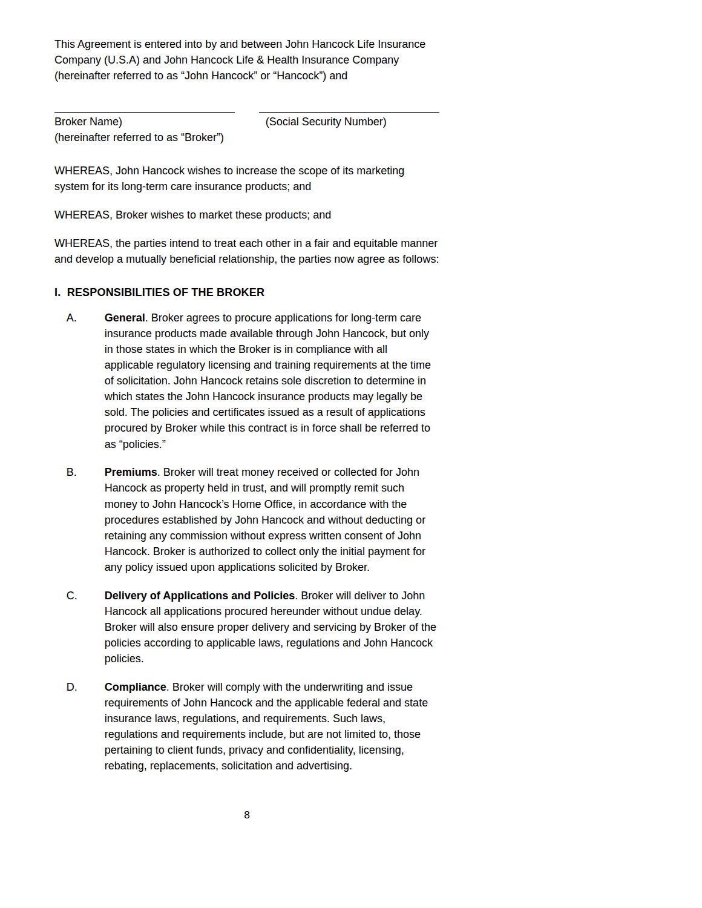This Agreement is entered into by and between John Hancock Life Insurance Company (U.S.A) and John Hancock Life & Health Insurance Company (hereinafter referred to as “John Hancock” or “Hancock”) and
Broker Name) (Social Security Number)
(hereinafter referred to as “Broker”)
WHEREAS, John Hancock wishes to increase the scope of its marketing system for its long-term care insurance products; and
WHEREAS, Broker wishes to market these products; and
WHEREAS, the parties intend to treat each other in a fair and equitable manner and develop a mutually beneficial relationship, the parties now agree as follows:
I. RESPONSIBILITIES OF THE BROKER
A. General. Broker agrees to procure applications for long-term care insurance products made available through John Hancock, but only in those states in which the Broker is in compliance with all applicable regulatory licensing and training requirements at the time of solicitation. John Hancock retains sole discretion to determine in which states the John Hancock insurance products may legally be sold. The policies and certificates issued as a result of applications procured by Broker while this contract is in force shall be referred to as “policies.”
B. Premiums. Broker will treat money received or collected for John Hancock as property held in trust, and will promptly remit such money to John Hancock’s Home Office, in accordance with the procedures established by John Hancock and without deducting or retaining any commission without express written consent of John Hancock. Broker is authorized to collect only the initial payment for any policy issued upon applications solicited by Broker.
C. Delivery of Applications and Policies. Broker will deliver to John Hancock all applications procured hereunder without undue delay. Broker will also ensure proper delivery and servicing by Broker of the policies according to applicable laws, regulations and John Hancock policies.
D. Compliance. Broker will comply with the underwriting and issue requirements of John Hancock and the applicable federal and state insurance laws, regulations, and requirements. Such laws, regulations and requirements include, but are not limited to, those pertaining to client funds, privacy and confidentiality, licensing, rebating, replacements, solicitation and advertising.
8